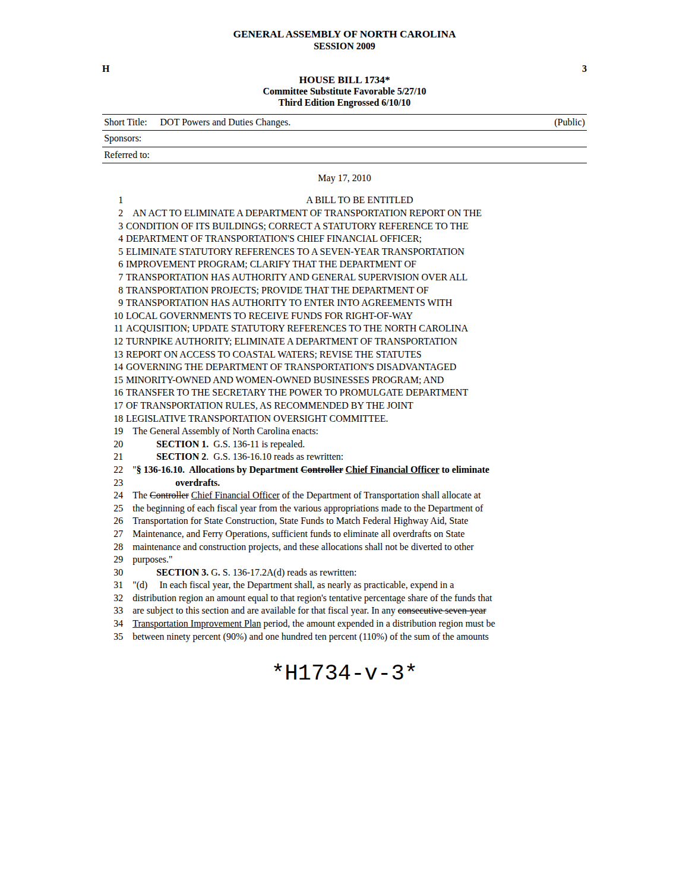GENERAL ASSEMBLY OF NORTH CAROLINA
SESSION 2009
H 3
HOUSE BILL 1734*
Committee Substitute Favorable 5/27/10
Third Edition Engrossed 6/10/10
| Short Title: | DOT Powers and Duties Changes. | (Public) |
| Sponsors: | |
| Referred to: | |
May 17, 2010
A BILL TO BE ENTITLED
AN ACT TO ELIMINATE A DEPARTMENT OF TRANSPORTATION REPORT ON THE
CONDITION OF ITS BUILDINGS; CORRECT A STATUTORY REFERENCE TO THE
DEPARTMENT OF TRANSPORTATION'S CHIEF FINANCIAL OFFICER;
ELIMINATE STATUTORY REFERENCES TO A SEVEN-YEAR TRANSPORTATION
IMPROVEMENT PROGRAM; CLARIFY THAT THE DEPARTMENT OF
TRANSPORTATION HAS AUTHORITY AND GENERAL SUPERVISION OVER ALL
TRANSPORTATION PROJECTS; PROVIDE THAT THE DEPARTMENT OF
TRANSPORTATION HAS AUTHORITY TO ENTER INTO AGREEMENTS WITH
LOCAL GOVERNMENTS TO RECEIVE FUNDS FOR RIGHT-OF-WAY
ACQUISITION; UPDATE STATUTORY REFERENCES TO THE NORTH CAROLINA
TURNPIKE AUTHORITY; ELIMINATE A DEPARTMENT OF TRANSPORTATION
REPORT ON ACCESS TO COASTAL WATERS; REVISE THE STATUTES
GOVERNING THE DEPARTMENT OF TRANSPORTATION'S DISADVANTAGED
MINORITY-OWNED AND WOMEN-OWNED BUSINESSES PROGRAM; AND
TRANSFER TO THE SECRETARY THE POWER TO PROMULGATE DEPARTMENT
OF TRANSPORTATION RULES, AS RECOMMENDED BY THE JOINT
LEGISLATIVE TRANSPORTATION OVERSIGHT COMMITTEE.
The General Assembly of North Carolina enacts:
SECTION 1. G.S. 136-11 is repealed.
SECTION 2. G.S. 136-16.10 reads as rewritten:
"§ 136-16.10. Allocations by Department Controller Chief Financial Officer to eliminate
overdrafts.
The Controller Chief Financial Officer of the Department of Transportation shall allocate at
the beginning of each fiscal year from the various appropriations made to the Department of
Transportation for State Construction, State Funds to Match Federal Highway Aid, State
Maintenance, and Ferry Operations, sufficient funds to eliminate all overdrafts on State
maintenance and construction projects, and these allocations shall not be diverted to other
purposes."
SECTION 3. G. S. 136-17.2A(d) reads as rewritten:
"(d) In each fiscal year, the Department shall, as nearly as practicable, expend in a
distribution region an amount equal to that region's tentative percentage share of the funds that
are subject to this section and are available for that fiscal year. In any consecutive seven-year
Transportation Improvement Plan period, the amount expended in a distribution region must be
between ninety percent (90%) and one hundred ten percent (110%) of the sum of the amounts
*H1734-v-3*